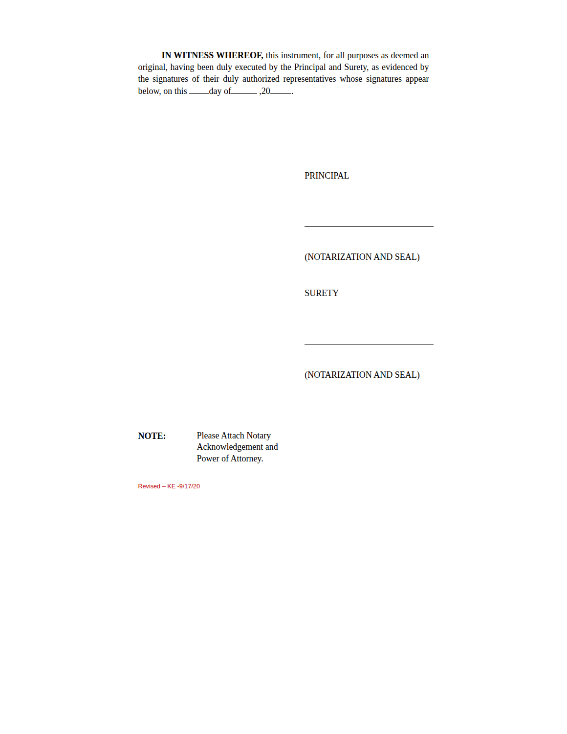IN WITNESS WHEREOF, this instrument, for all purposes as deemed an original, having been duly executed by the Principal and Surety, as evidenced by the signatures of their duly authorized representatives whose signatures appear below, on this day of ,20 .
PRINCIPAL
(NOTARIZATION AND SEAL)
SURETY
(NOTARIZATION AND SEAL)
NOTE:
Please Attach Notary
Acknowledgement and
Power of Attorney.
Revised – KE -9/17/20